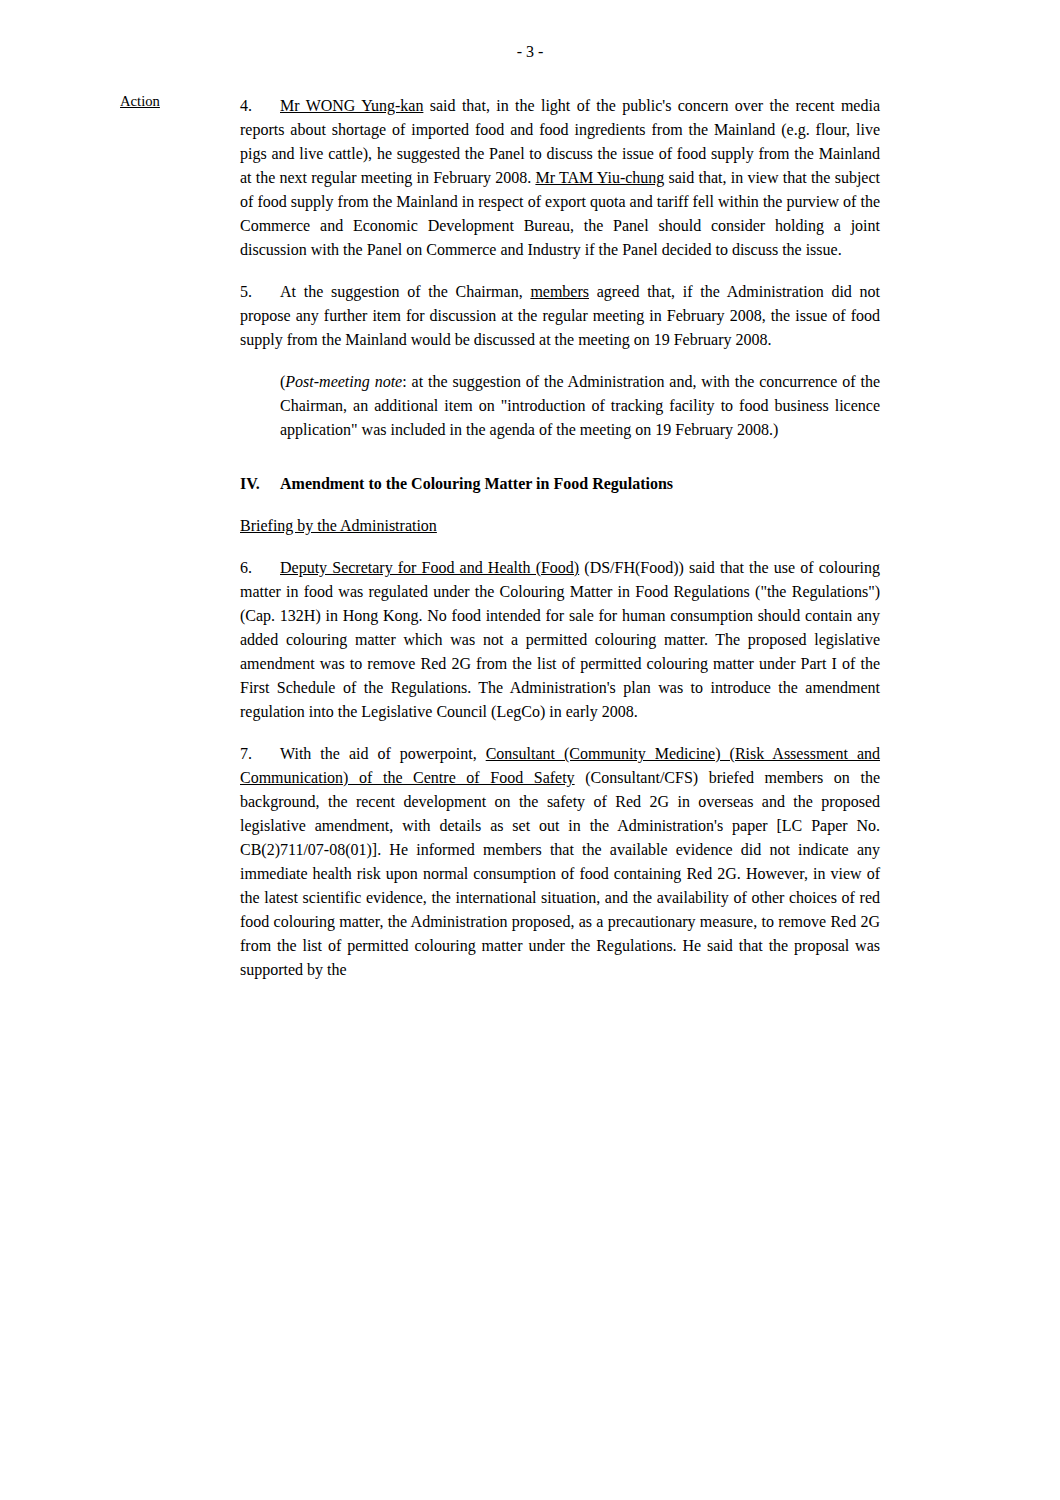- 3 -
Action
4. Mr WONG Yung-kan said that, in the light of the public's concern over the recent media reports about shortage of imported food and food ingredients from the Mainland (e.g. flour, live pigs and live cattle), he suggested the Panel to discuss the issue of food supply from the Mainland at the next regular meeting in February 2008. Mr TAM Yiu-chung said that, in view that the subject of food supply from the Mainland in respect of export quota and tariff fell within the purview of the Commerce and Economic Development Bureau, the Panel should consider holding a joint discussion with the Panel on Commerce and Industry if the Panel decided to discuss the issue.
5. At the suggestion of the Chairman, members agreed that, if the Administration did not propose any further item for discussion at the regular meeting in February 2008, the issue of food supply from the Mainland would be discussed at the meeting on 19 February 2008.
(Post-meeting note: at the suggestion of the Administration and, with the concurrence of the Chairman, an additional item on "introduction of tracking facility to food business licence application" was included in the agenda of the meeting on 19 February 2008.)
IV. Amendment to the Colouring Matter in Food Regulations
Briefing by the Administration
6. Deputy Secretary for Food and Health (Food) (DS/FH(Food)) said that the use of colouring matter in food was regulated under the Colouring Matter in Food Regulations ("the Regulations") (Cap. 132H) in Hong Kong. No food intended for sale for human consumption should contain any added colouring matter which was not a permitted colouring matter. The proposed legislative amendment was to remove Red 2G from the list of permitted colouring matter under Part I of the First Schedule of the Regulations. The Administration's plan was to introduce the amendment regulation into the Legislative Council (LegCo) in early 2008.
7. With the aid of powerpoint, Consultant (Community Medicine) (Risk Assessment and Communication) of the Centre of Food Safety (Consultant/CFS) briefed members on the background, the recent development on the safety of Red 2G in overseas and the proposed legislative amendment, with details as set out in the Administration's paper [LC Paper No. CB(2)711/07-08(01)]. He informed members that the available evidence did not indicate any immediate health risk upon normal consumption of food containing Red 2G. However, in view of the latest scientific evidence, the international situation, and the availability of other choices of red food colouring matter, the Administration proposed, as a precautionary measure, to remove Red 2G from the list of permitted colouring matter under the Regulations. He said that the proposal was supported by the